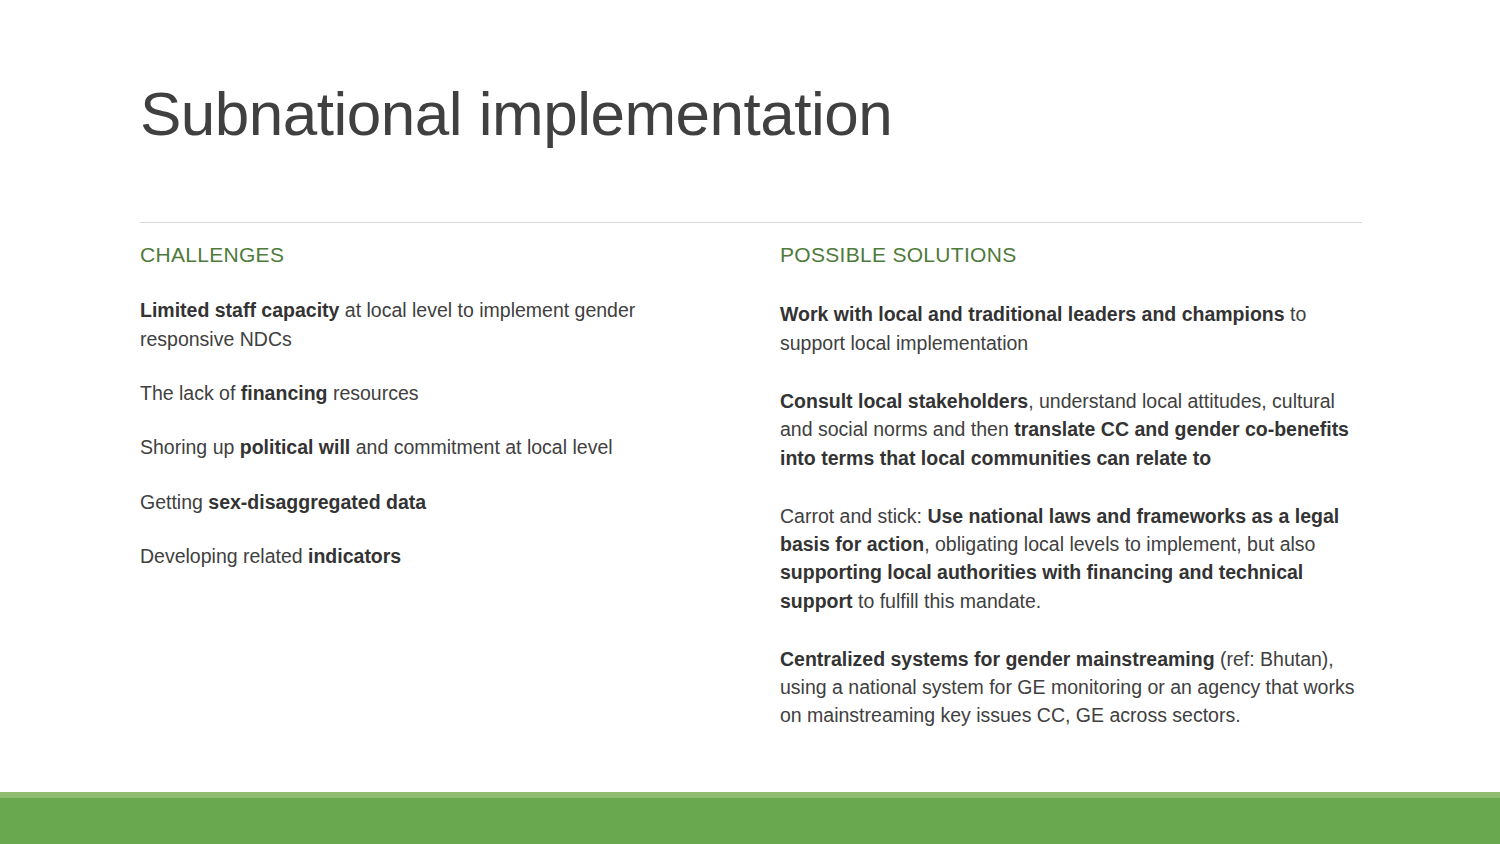Subnational implementation
CHALLENGES
Limited staff capacity at local level to implement gender responsive NDCs
The lack of financing resources
Shoring up political will and commitment at local level
Getting sex-disaggregated data
Developing related indicators
POSSIBLE SOLUTIONS
Work with local and traditional leaders and champions to support local implementation
Consult local stakeholders, understand local attitudes, cultural and social norms and then translate CC and gender co-benefits into terms that local communities can relate to
Carrot and stick: Use national laws and frameworks as a legal basis for action, obligating local levels to implement, but also supporting local authorities with financing and technical support to fulfill this mandate.
Centralized systems for gender mainstreaming (ref: Bhutan), using a national system for GE monitoring or an agency that works on mainstreaming key issues CC, GE across sectors.